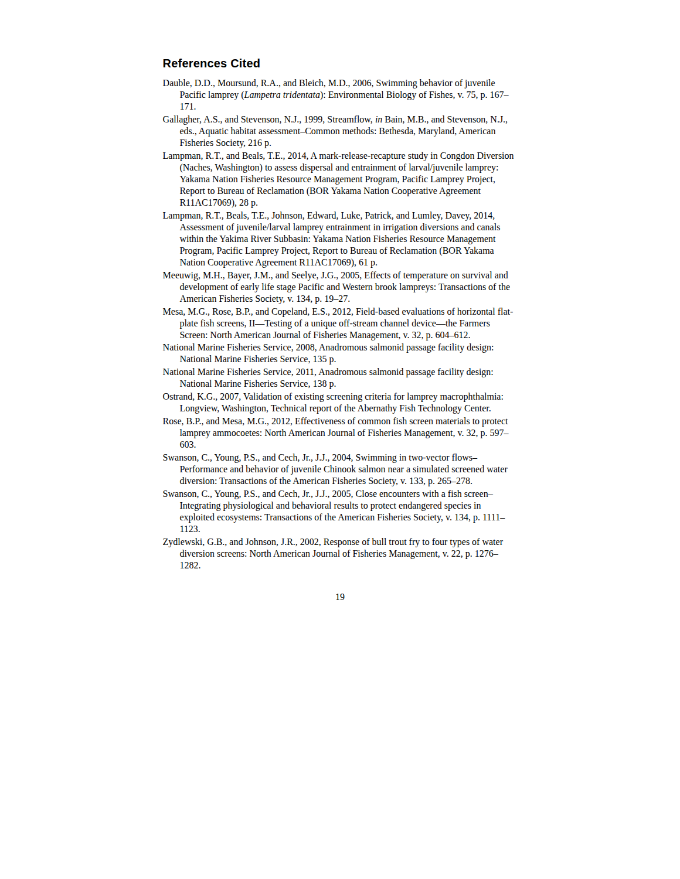References Cited
Dauble, D.D., Moursund, R.A., and Bleich, M.D., 2006, Swimming behavior of juvenile Pacific lamprey (Lampetra tridentata): Environmental Biology of Fishes, v. 75, p. 167–171.
Gallagher, A.S., and Stevenson, N.J., 1999, Streamflow, in Bain, M.B., and Stevenson, N.J., eds., Aquatic habitat assessment–Common methods: Bethesda, Maryland, American Fisheries Society, 216 p.
Lampman, R.T., and Beals, T.E., 2014, A mark-release-recapture study in Congdon Diversion (Naches, Washington) to assess dispersal and entrainment of larval/juvenile lamprey: Yakama Nation Fisheries Resource Management Program, Pacific Lamprey Project, Report to Bureau of Reclamation (BOR Yakama Nation Cooperative Agreement R11AC17069), 28 p.
Lampman, R.T., Beals, T.E., Johnson, Edward, Luke, Patrick, and Lumley, Davey, 2014, Assessment of juvenile/larval lamprey entrainment in irrigation diversions and canals within the Yakima River Subbasin: Yakama Nation Fisheries Resource Management Program, Pacific Lamprey Project, Report to Bureau of Reclamation (BOR Yakama Nation Cooperative Agreement R11AC17069), 61 p.
Meeuwig, M.H., Bayer, J.M., and Seelye, J.G., 2005, Effects of temperature on survival and development of early life stage Pacific and Western brook lampreys: Transactions of the American Fisheries Society, v. 134, p. 19–27.
Mesa, M.G., Rose, B.P., and Copeland, E.S., 2012, Field-based evaluations of horizontal flat-plate fish screens, II—Testing of a unique off-stream channel device—the Farmers Screen: North American Journal of Fisheries Management, v. 32, p. 604–612.
National Marine Fisheries Service, 2008, Anadromous salmonid passage facility design: National Marine Fisheries Service, 135 p.
National Marine Fisheries Service, 2011, Anadromous salmonid passage facility design: National Marine Fisheries Service, 138 p.
Ostrand, K.G., 2007, Validation of existing screening criteria for lamprey macrophthalmia: Longview, Washington, Technical report of the Abernathy Fish Technology Center.
Rose, B.P., and Mesa, M.G., 2012, Effectiveness of common fish screen materials to protect lamprey ammocoetes: North American Journal of Fisheries Management, v. 32, p. 597–603.
Swanson, C., Young, P.S., and Cech, Jr., J.J., 2004, Swimming in two-vector flows–Performance and behavior of juvenile Chinook salmon near a simulated screened water diversion: Transactions of the American Fisheries Society, v. 133, p. 265–278.
Swanson, C., Young, P.S., and Cech, Jr., J.J., 2005, Close encounters with a fish screen–Integrating physiological and behavioral results to protect endangered species in exploited ecosystems: Transactions of the American Fisheries Society, v. 134, p. 1111–1123.
Zydlewski, G.B., and Johnson, J.R., 2002, Response of bull trout fry to four types of water diversion screens: North American Journal of Fisheries Management, v. 22, p. 1276–1282.
19